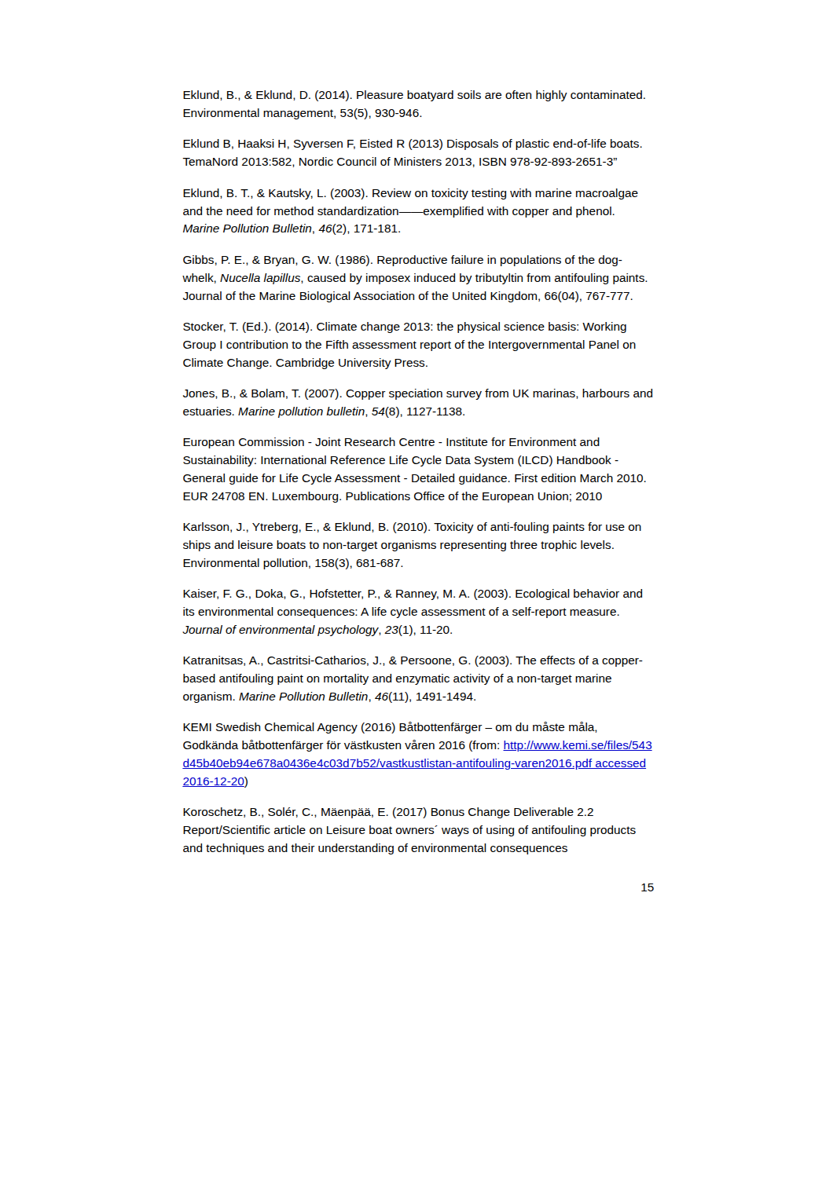Eklund, B., & Eklund, D. (2014). Pleasure boatyard soils are often highly contaminated. Environmental management, 53(5), 930-946.
Eklund B, Haaksi H, Syversen F, Eisted R (2013) Disposals of plastic end-of-life boats. TemaNord 2013:582, Nordic Council of Ministers 2013, ISBN 978-92-893-2651-3”
Eklund, B. T., & Kautsky, L. (2003). Review on toxicity testing with marine macroalgae and the need for method standardization——exemplified with copper and phenol. Marine Pollution Bulletin, 46(2), 171-181.
Gibbs, P. E., & Bryan, G. W. (1986). Reproductive failure in populations of the dog-whelk, Nucella lapillus, caused by imposex induced by tributyltin from antifouling paints. Journal of the Marine Biological Association of the United Kingdom, 66(04), 767-777.
Stocker, T. (Ed.). (2014). Climate change 2013: the physical science basis: Working Group I contribution to the Fifth assessment report of the Intergovernmental Panel on Climate Change. Cambridge University Press.
Jones, B., & Bolam, T. (2007). Copper speciation survey from UK marinas, harbours and estuaries. Marine pollution bulletin, 54(8), 1127-1138.
European Commission - Joint Research Centre - Institute for Environment and Sustainability: International Reference Life Cycle Data System (ILCD) Handbook - General guide for Life Cycle Assessment - Detailed guidance. First edition March 2010. EUR 24708 EN. Luxembourg. Publications Office of the European Union; 2010
Karlsson, J., Ytreberg, E., & Eklund, B. (2010). Toxicity of anti-fouling paints for use on ships and leisure boats to non-target organisms representing three trophic levels. Environmental pollution, 158(3), 681-687.
Kaiser, F. G., Doka, G., Hofstetter, P., & Ranney, M. A. (2003). Ecological behavior and its environmental consequences: A life cycle assessment of a self-report measure. Journal of environmental psychology, 23(1), 11-20.
Katranitsas, A., Castritsi-Catharios, J., & Persoone, G. (2003). The effects of a copper-based antifouling paint on mortality and enzymatic activity of a non-target marine organism. Marine Pollution Bulletin, 46(11), 1491-1494.
KEMI Swedish Chemical Agency (2016) Båtbottenfärger – om du måste måla, Godkända båtbottenfärger för västkusten våren 2016 (from: http://www.kemi.se/files/543d45b40eb94e678a0436e4c03d7b52/vastkustlistan-antifouling-varen2016.pdf accessed 2016-12-20)
Koroschetz, B., Solér, C., Mäenpää, E. (2017) Bonus Change Deliverable 2.2 Report/Scientific article on Leisure boat owners´ ways of using of antifouling products and techniques and their understanding of environmental consequences
15